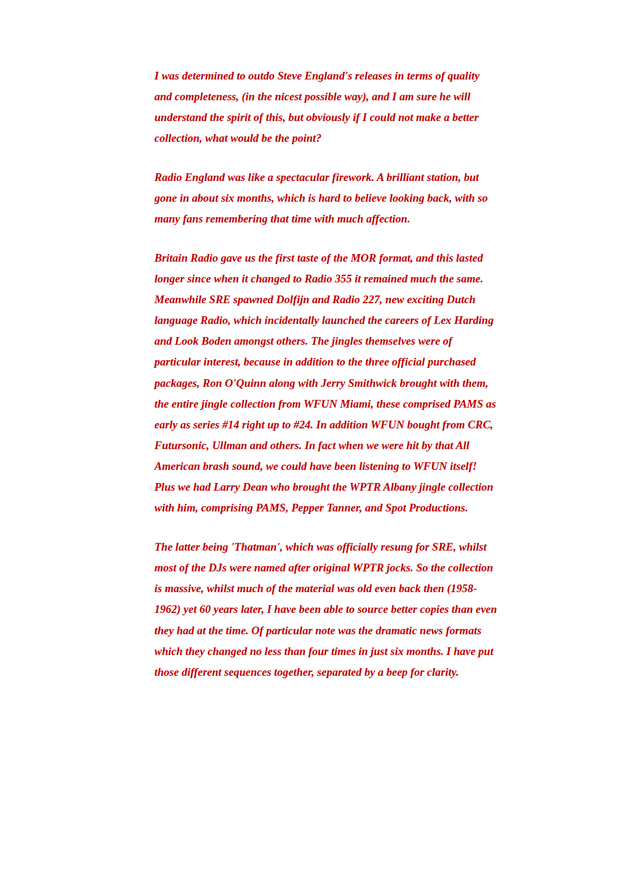I was determined to outdo Steve England's releases in terms of quality and completeness, (in the nicest possible way), and I am sure he will understand the spirit of this, but obviously if I could not make a better collection, what would be the point?
Radio England was like a spectacular firework. A brilliant station, but gone in about six months, which is hard to believe looking back, with so many fans remembering that time with much affection.
Britain Radio gave us the first taste of the MOR format, and this lasted longer since when it changed to Radio 355 it remained much the same. Meanwhile SRE spawned Dolfijn and Radio 227, new exciting Dutch language Radio, which incidentally launched the careers of Lex Harding and Look Boden amongst others. The jingles themselves were of particular interest, because in addition to the three official purchased packages, Ron O'Quinn along with Jerry Smithwick brought with them, the entire jingle collection from WFUN Miami, these comprised PAMS as early as series #14 right up to #24. In addition WFUN bought from CRC, Futursonic, Ullman and others. In fact when we were hit by that All American brash sound, we could have been listening to WFUN itself! Plus we had Larry Dean who brought the WPTR Albany jingle collection with him, comprising PAMS, Pepper Tanner, and Spot Productions.
The latter being 'Thatman', which was officially resung for SRE, whilst most of the DJs were named after original WPTR jocks. So the collection is massive, whilst much of the material was old even back then (1958-1962) yet 60 years later, I have been able to source better copies than even they had at the time. Of particular note was the dramatic news formats which they changed no less than four times in just six months. I have put those different sequences together, separated by a beep for clarity.